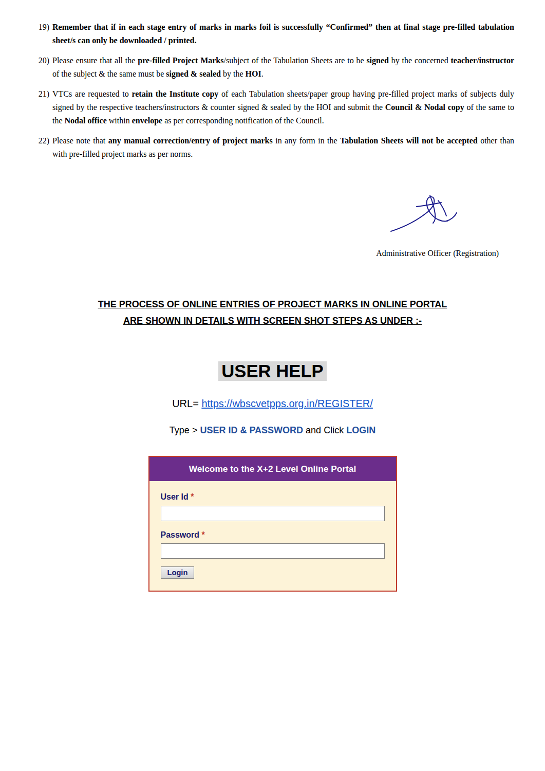19) Remember that if in each stage entry of marks in marks foil is successfully “Confirmed” then at final stage pre-filled tabulation sheet/s can only be downloaded / printed.
20) Please ensure that all the pre-filled Project Marks/subject of the Tabulation Sheets are to be signed by the concerned teacher/instructor of the subject & the same must be signed & sealed by the HOI.
21) VTCs are requested to retain the Institute copy of each Tabulation sheets/paper group having pre-filled project marks of subjects duly signed by the respective teachers/instructors & counter signed & sealed by the HOI and submit the Council & Nodal copy of the same to the Nodal office within envelope as per corresponding notification of the Council.
22) Please note that any manual correction/entry of project marks in any form in the Tabulation Sheets will not be accepted other than with pre-filled project marks as per norms.
Administrative Officer (Registration)
THE PROCESS OF ONLINE ENTRIES OF PROJECT MARKS IN ONLINE PORTAL
ARE SHOWN IN DETAILS WITH SCREEN SHOT STEPS AS UNDER :-
USER HELP
URL= https://wbscvetpps.org.in/REGISTER/
Type > USER ID & PASSWORD and Click LOGIN
Welcome to the X+2 Level Online Portal
User Id * Password * Login